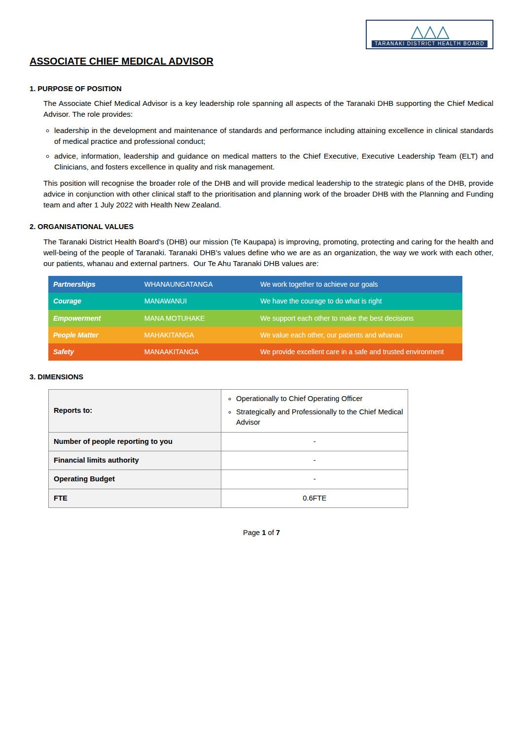△ △ △ TARANAKI DISTRICT HEALTH BOARD
ASSOCIATE CHIEF MEDICAL ADVISOR
Purpose of Position
The Associate Chief Medical Advisor is a key leadership role spanning all aspects of the Taranaki DHB supporting the Chief Medical Advisor. The role provides:
leadership in the development and maintenance of standards and performance including attaining excellence in clinical standards of medical practice and professional conduct;
advice, information, leadership and guidance on medical matters to the Chief Executive, Executive Leadership Team (ELT) and Clinicians, and fosters excellence in quality and risk management.
This position will recognise the broader role of the DHB and will provide medical leadership to the strategic plans of the DHB, provide advice in conjunction with other clinical staff to the prioritisation and planning work of the broader DHB with the Planning and Funding team and after 1 July 2022 with Health New Zealand.
Organisational Values
The Taranaki District Health Board’s (DHB) our mission (Te Kaupapa) is improving, promoting, protecting and caring for the health and well-being of the people of Taranaki. Taranaki DHB’s values define who we are as an organization, the way we work with each other, our patients, whanau and external partners. Our Te Ahu Taranaki DHB values are:
| Partnerships | WHANAUNGATANGA | We work together to achieve our goals |
| Courage | MANAWANUI | We have the courage to do what is right |
| Empowerment | MANA MOTUHAKE | We support each other to make the best decisions |
| People Matter | MAHAKITANGA | We value each other, our patients and whanau |
| Safety | MANAAKITANGA | We provide excellent care in a safe and trusted environment |
Dimensions
| Reports to: | Operationally to Chief Operating Officer Strategically and Professionally to the Chief Medical Advisor |
| Number of people reporting to you | - |
| Financial limits authority | - |
| Operating Budget | - |
| FTE | 0.6FTE |
Page 1 of 7